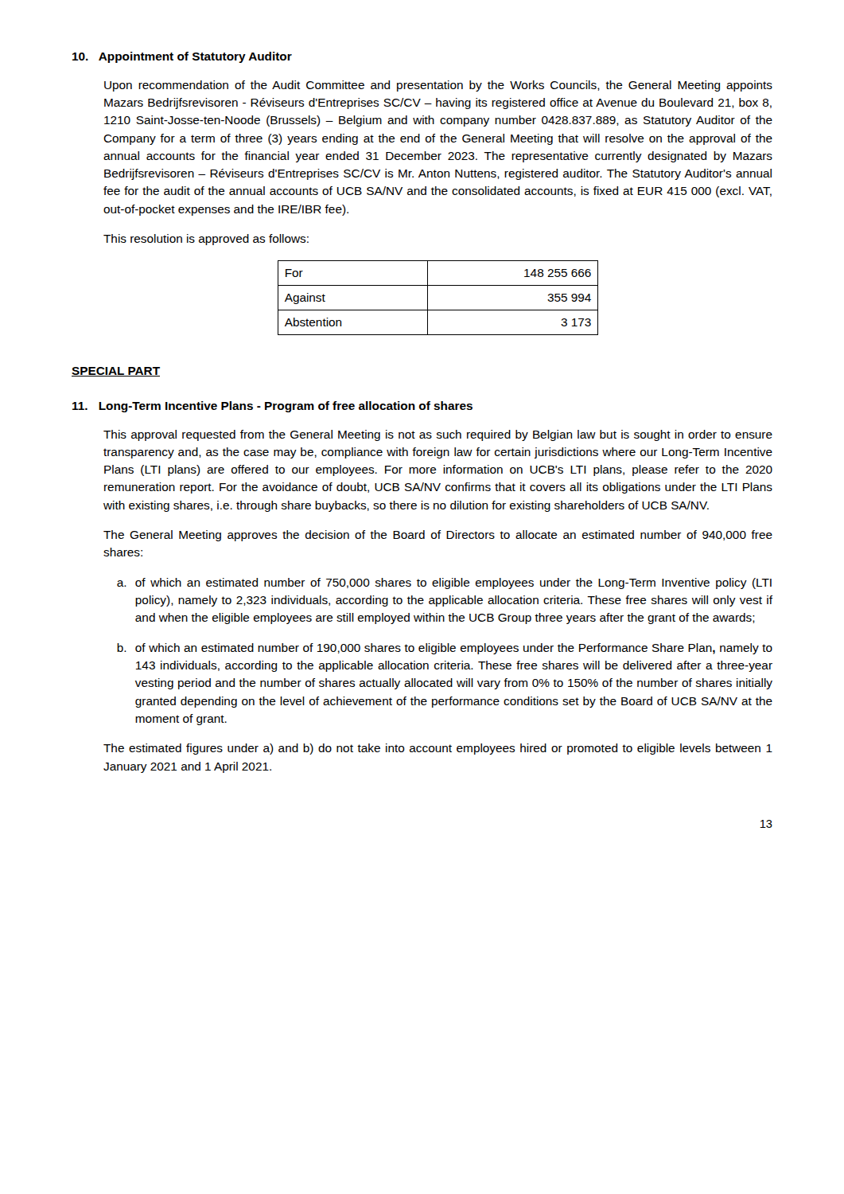10. Appointment of Statutory Auditor
Upon recommendation of the Audit Committee and presentation by the Works Councils, the General Meeting appoints Mazars Bedrijfsrevisoren - Réviseurs d'Entreprises SC/CV – having its registered office at Avenue du Boulevard 21, box 8, 1210 Saint-Josse-ten-Noode (Brussels) – Belgium and with company number 0428.837.889, as Statutory Auditor of the Company for a term of three (3) years ending at the end of the General Meeting that will resolve on the approval of the annual accounts for the financial year ended 31 December 2023. The representative currently designated by Mazars Bedrijfsrevisoren – Réviseurs d'Entreprises SC/CV is Mr. Anton Nuttens, registered auditor. The Statutory Auditor's annual fee for the audit of the annual accounts of UCB SA/NV and the consolidated accounts, is fixed at EUR 415 000 (excl. VAT, out-of-pocket expenses and the IRE/IBR fee).
This resolution is approved as follows:
| For | 148 255 666 |
| Against | 355 994 |
| Abstention | 3 173 |
SPECIAL PART
11. Long-Term Incentive Plans - Program of free allocation of shares
This approval requested from the General Meeting is not as such required by Belgian law but is sought in order to ensure transparency and, as the case may be, compliance with foreign law for certain jurisdictions where our Long-Term Incentive Plans (LTI plans) are offered to our employees. For more information on UCB's LTI plans, please refer to the 2020 remuneration report. For the avoidance of doubt, UCB SA/NV confirms that it covers all its obligations under the LTI Plans with existing shares, i.e. through share buybacks, so there is no dilution for existing shareholders of UCB SA/NV.
The General Meeting approves the decision of the Board of Directors to allocate an estimated number of 940,000 free shares:
of which an estimated number of 750,000 shares to eligible employees under the Long-Term Inventive policy (LTI policy), namely to 2,323 individuals, according to the applicable allocation criteria. These free shares will only vest if and when the eligible employees are still employed within the UCB Group three years after the grant of the awards;
of which an estimated number of 190,000 shares to eligible employees under the Performance Share Plan, namely to 143 individuals, according to the applicable allocation criteria. These free shares will be delivered after a three-year vesting period and the number of shares actually allocated will vary from 0% to 150% of the number of shares initially granted depending on the level of achievement of the performance conditions set by the Board of UCB SA/NV at the moment of grant.
The estimated figures under a) and b) do not take into account employees hired or promoted to eligible levels between 1 January 2021 and 1 April 2021.
13